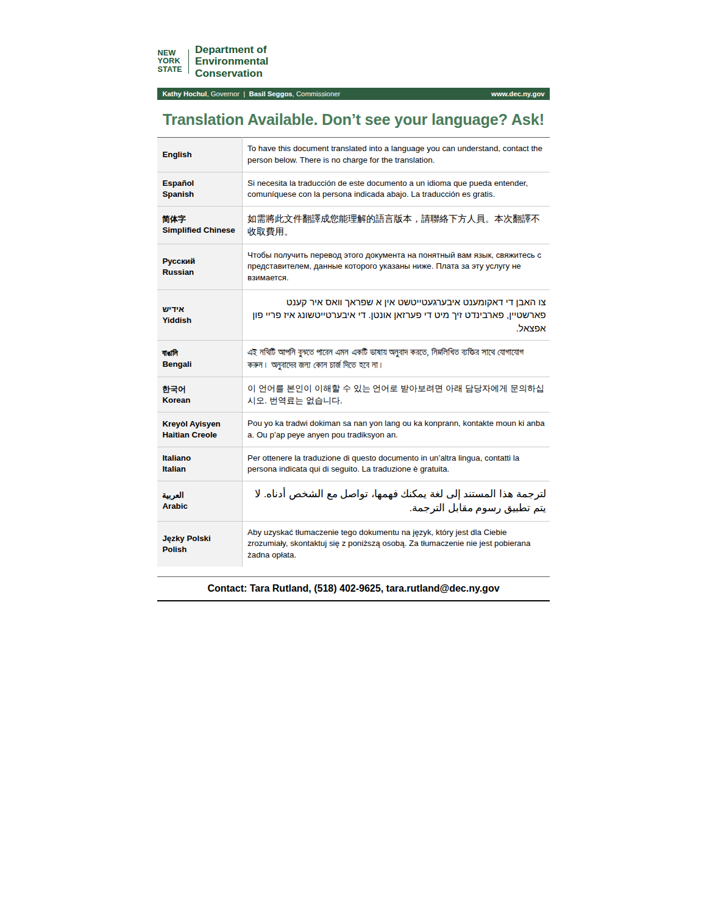NEW
YORK
STATE
Department of
Environmental
Conservation
Kathy Hochul, Governor | Basil Seggos, Commissioner
www.dec.ny.gov
Translation Available. Don’t see your language? Ask!
| English | To have this document translated into a language you can understand, contact the person below. There is no charge for the translation. |
| Español Spanish | Si necesita la traducción de este documento a un idioma que pueda entender, comuníquese con la persona indicada abajo. La traducción es gratis. |
| 简体字 Simplified Chinese | 如需將此文件翻譯成您能理解的語言版本，請聯絡下方人員。本次翻譯不收取費用。 |
| Русский Russian | Чтобы получить перевод этого документа на понятный вам язык, свяжитесь с представителем, данные которого указаны ниже. Плата за эту услугу не взимается. |
| אידיש Yiddish | צו האבן די דאקומענט איבערגעטייטשט אין א שפראך וואס איר קענט פארשטיין, פארבינדט זיך מיט די פערזאן אונטן. די איבערטייטשונג איז פריי פון אפצאל. |
| বাঙালি Bengali | এই নথিটি আপনি বুঝতে পারেন এমন একটি ভাষায় অনুবাদ করতে, নিম্নলিখিত ব্যক্তির সাথে যোগাযোগ করুন। অনুবাদের জন্য কোন চার্জ দিতে হবে না। |
| 한국어 Korean | 이 언어를 본인이 이해할 수 있는 언어로 받아보려면 아래 담당자에게 문의하십시오. 번역료는 없습니다. |
| Kreyòl Ayisyen Haitian Creole | Pou yo ka tradwi dokiman sa nan yon lang ou ka konprann, kontakte moun ki anba a. Ou p’ap peye anyen pou tradiksyon an. |
| Italiano Italian | Per ottenere la traduzione di questo documento in un’altra lingua, contatti la persona indicata qui di seguito. La traduzione è gratuita. |
| العربية Arabic | لترجمة هذا المستند إلى لغة يمكنك فهمها، تواصل مع الشخص أدناه. لا يتم تطبيق رسوم مقابل الترجمة. |
| Jęzky Polski Polish | Aby uzyskać tłumaczenie tego dokumentu na język, który jest dla Ciebie zrozumiały, skontaktuj się z poniższą osobą. Za tłumaczenie nie jest pobierana żadna opłata. |
Contact: Tara Rutland, (518) 402-9625, tara.rutland@dec.ny.gov